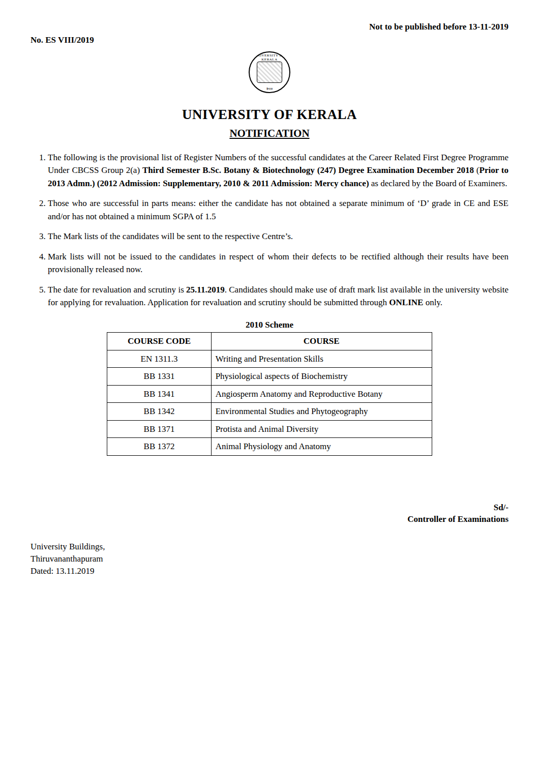Not to be published before 13-11-2019
No. ES VIII/2019
UNIVERSITY OF KERALA
केरल
UNIVERSITY OF KERALA
NOTIFICATION
The following is the provisional list of Register Numbers of the successful candidates at the Career Related First Degree Programme Under CBCSS Group 2(a) Third Semester B.Sc. Botany & Biotechnology (247) Degree Examination December 2018 (Prior to 2013 Admn.) (2012 Admission: Supplementary, 2010 & 2011 Admission: Mercy chance) as declared by the Board of Examiners.
Those who are successful in parts means: either the candidate has not obtained a separate minimum of ‘D’ grade in CE and ESE and/or has not obtained a minimum SGPA of 1.5
The Mark lists of the candidates will be sent to the respective Centre’s.
Mark lists will not be issued to the candidates in respect of whom their defects to be rectified although their results have been provisionally released now.
The date for revaluation and scrutiny is 25.11.2019. Candidates should make use of draft mark list available in the university website for applying for revaluation. Application for revaluation and scrutiny should be submitted through ONLINE only.
2010 Scheme
| COURSE CODE | COURSE |
| --- | --- |
| EN 1311.3 | Writing and Presentation Skills |
| BB 1331 | Physiological aspects of Biochemistry |
| BB 1341 | Angiosperm Anatomy and Reproductive Botany |
| BB 1342 | Environmental Studies and Phytogeography |
| BB 1371 | Protista and Animal Diversity |
| BB 1372 | Animal Physiology and Anatomy |
Sd/-
Controller of Examinations
University Buildings,
Thiruvananthapuram
Dated: 13.11.2019